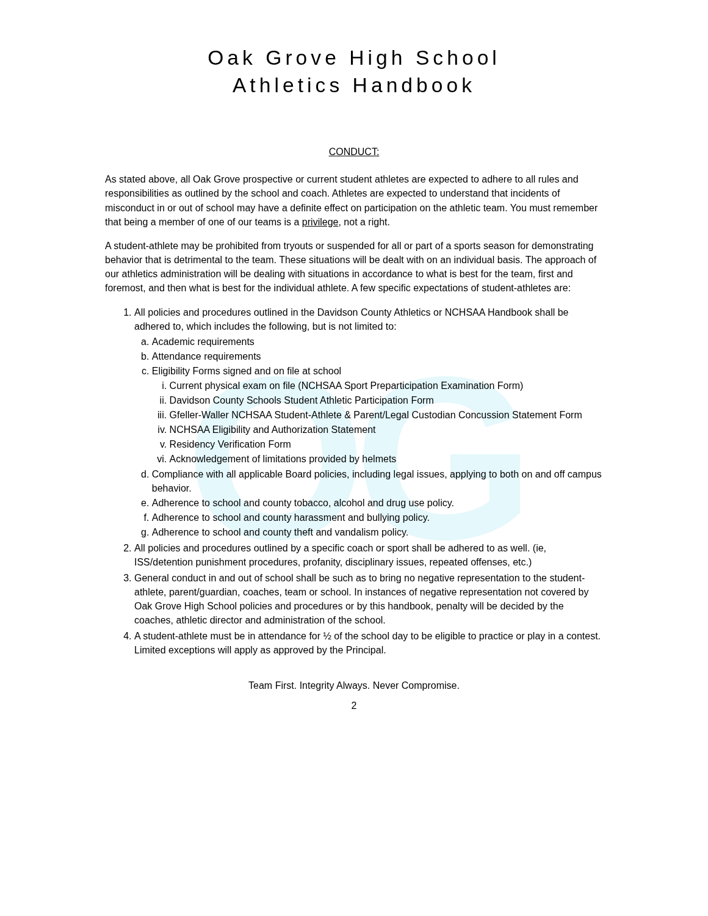OG
Oak Grove High School
Athletics Handbook
CONDUCT:
As stated above, all Oak Grove prospective or current student athletes are expected to adhere to all rules and responsibilities as outlined by the school and coach. Athletes are expected to understand that incidents of misconduct in or out of school may have a definite effect on participation on the athletic team. You must remember that being a member of one of our teams is a privilege, not a right.
A student-athlete may be prohibited from tryouts or suspended for all or part of a sports season for demonstrating behavior that is detrimental to the team. These situations will be dealt with on an individual basis. The approach of our athletics administration will be dealing with situations in accordance to what is best for the team, first and foremost, and then what is best for the individual athlete. A few specific expectations of student-athletes are:
All policies and procedures outlined in the Davidson County Athletics or NCHSAA Handbook shall be adhered to, which includes the following, but is not limited to:
Academic requirements
Attendance requirements
Eligibility Forms signed and on file at school
Current physical exam on file (NCHSAA Sport Preparticipation Examination Form)
Davidson County Schools Student Athletic Participation Form
Gfeller-Waller NCHSAA Student-Athlete & Parent/Legal Custodian Concussion Statement Form
NCHSAA Eligibility and Authorization Statement
Residency Verification Form
Acknowledgement of limitations provided by helmets
Compliance with all applicable Board policies, including legal issues, applying to both on and off campus behavior.
Adherence to school and county tobacco, alcohol and drug use policy.
Adherence to school and county harassment and bullying policy.
Adherence to school and county theft and vandalism policy.
All policies and procedures outlined by a specific coach or sport shall be adhered to as well. (ie, ISS/detention punishment procedures, profanity, disciplinary issues, repeated offenses, etc.)
General conduct in and out of school shall be such as to bring no negative representation to the student-athlete, parent/guardian, coaches, team or school. In instances of negative representation not covered by Oak Grove High School policies and procedures or by this handbook, penalty will be decided by the coaches, athletic director and administration of the school.
A student-athlete must be in attendance for ½ of the school day to be eligible to practice or play in a contest. Limited exceptions will apply as approved by the Principal.
Team First. Integrity Always. Never Compromise.
2